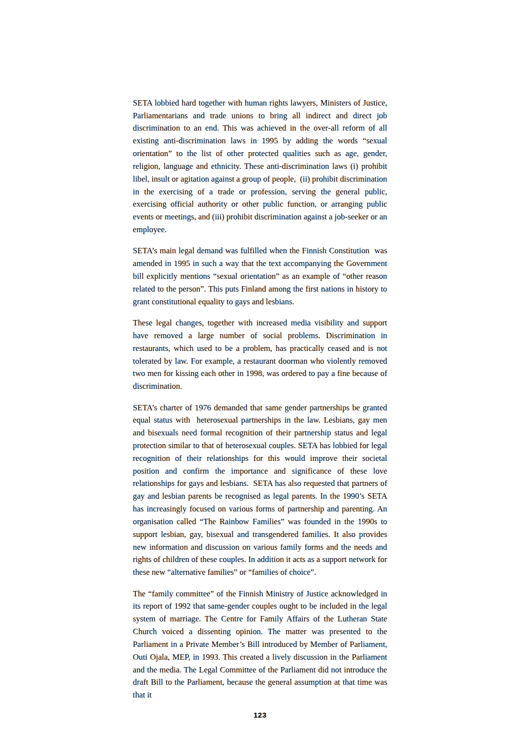SETA lobbied hard together with human rights lawyers, Ministers of Justice, Parliamentarians and trade unions to bring all indirect and direct job discrimination to an end. This was achieved in the over-all reform of all existing anti-discrimination laws in 1995 by adding the words “sexual orientation” to the list of other protected qualities such as age, gender, religion, language and ethnicity. These anti-discrimination laws (i) prohibit libel, insult or agitation against a group of people, (ii) prohibit discrimination in the exercising of a trade or profession, serving the general public, exercising official authority or other public function, or arranging public events or meetings, and (iii) prohibit discrimination against a job-seeker or an employee.
SETA’s main legal demand was fulfilled when the Finnish Constitution was amended in 1995 in such a way that the text accompanying the Government bill explicitly mentions “sexual orientation” as an example of “other reason related to the person”. This puts Finland among the first nations in history to grant constitutional equality to gays and lesbians.
These legal changes, together with increased media visibility and support have removed a large number of social problems. Discrimination in restaurants, which used to be a problem, has practically ceased and is not tolerated by law. For example, a restaurant doorman who violently removed two men for kissing each other in 1998, was ordered to pay a fine because of discrimination.
SETA’s charter of 1976 demanded that same gender partnerships be granted equal status with heterosexual partnerships in the law. Lesbians, gay men and bisexuals need formal recognition of their partnership status and legal protection similar to that of heterosexual couples. SETA has lobbied for legal recognition of their relationships for this would improve their societal position and confirm the importance and significance of these love relationships for gays and lesbians. SETA has also requested that partners of gay and lesbian parents be recognised as legal parents. In the 1990’s SETA has increasingly focused on various forms of partnership and parenting. An organisation called “The Rainbow Families” was founded in the 1990s to support lesbian, gay, bisexual and transgendered families. It also provides new information and discussion on various family forms and the needs and rights of children of these couples. In addition it acts as a support network for these new “alternative families” or “families of choice”.
The “family committee” of the Finnish Ministry of Justice acknowledged in its report of 1992 that same-gender couples ought to be included in the legal system of marriage. The Centre for Family Affairs of the Lutheran State Church voiced a dissenting opinion. The matter was presented to the Parliament in a Private Member’s Bill introduced by Member of Parliament, Outi Ojala, MEP, in 1993. This created a lively discussion in the Parliament and the media. The Legal Committee of the Parliament did not introduce the draft Bill to the Parliament, because the general assumption at that time was that it
123